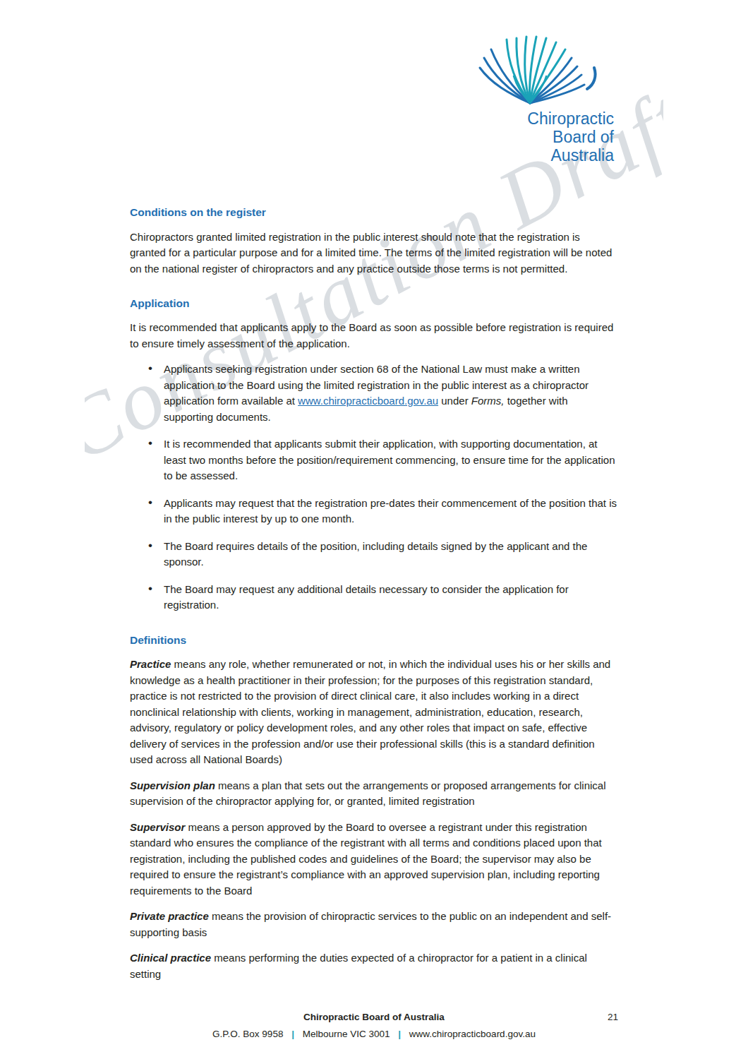Consultation Draft
Chiropractic Board of Australia
Conditions on the register
Chiropractors granted limited registration in the public interest should note that the registration is granted for a particular purpose and for a limited time. The terms of the limited registration will be noted on the national register of chiropractors and any practice outside those terms is not permitted.
Application
It is recommended that applicants apply to the Board as soon as possible before registration is required to ensure timely assessment of the application.
Applicants seeking registration under section 68 of the National Law must make a written application to the Board using the limited registration in the public interest as a chiropractor application form available at www.chiropracticboard.gov.au under Forms, together with supporting documents.
It is recommended that applicants submit their application, with supporting documentation, at least two months before the position/requirement commencing, to ensure time for the application to be assessed.
Applicants may request that the registration pre-dates their commencement of the position that is in the public interest by up to one month.
The Board requires details of the position, including details signed by the applicant and the sponsor.
The Board may request any additional details necessary to consider the application for registration.
Definitions
Practice means any role, whether remunerated or not, in which the individual uses his or her skills and knowledge as a health practitioner in their profession; for the purposes of this registration standard, practice is not restricted to the provision of direct clinical care, it also includes working in a direct nonclinical relationship with clients, working in management, administration, education, research, advisory, regulatory or policy development roles, and any other roles that impact on safe, effective delivery of services in the profession and/or use their professional skills (this is a standard definition used across all National Boards)
Supervision plan means a plan that sets out the arrangements or proposed arrangements for clinical supervision of the chiropractor applying for, or granted, limited registration
Supervisor means a person approved by the Board to oversee a registrant under this registration standard who ensures the compliance of the registrant with all terms and conditions placed upon that registration, including the published codes and guidelines of the Board; the supervisor may also be required to ensure the registrant’s compliance with an approved supervision plan, including reporting requirements to the Board
Private practice means the provision of chiropractic services to the public on an independent and self-supporting basis
Clinical practice means performing the duties expected of a chiropractor for a patient in a clinical setting
Chiropractic Board of Australia 21
G.P.O. Box 9958 | Melbourne VIC 3001 | www.chiropracticboard.gov.au